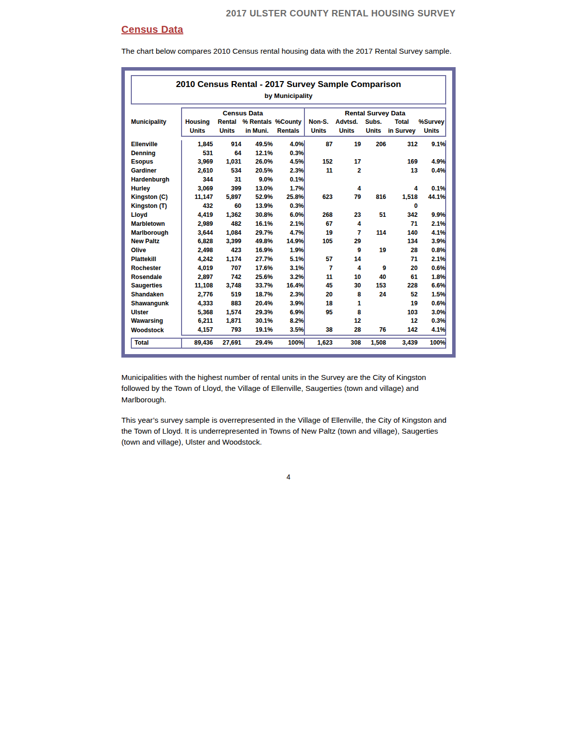2017 ULSTER COUNTY RENTAL HOUSING SURVEY
Census Data
The chart below compares 2010 Census rental housing data with the 2017 Rental Survey sample.
2010 Census Rental - 2017 Survey Sample Comparison
by Municipality
| | Census Data | Rental Survey Data |
| Municipality | Housing | Rental | % Rentals | %County | Non-S. | Advtsd. | Subs. | Total | %Survey |
| | Units | Units | in Muni. | Rentals | Units | Units | Units | in Survey | Units |
| Ellenville | 1,845 | 914 | 49.5% | 4.0% | 87 | 19 | 206 | 312 | 9.1% |
| Denning | 531 | 64 | 12.1% | 0.3% | | | | | |
| Esopus | 3,969 | 1,031 | 26.0% | 4.5% | 152 | 17 | | 169 | 4.9% |
| Gardiner | 2,610 | 534 | 20.5% | 2.3% | 11 | 2 | | 13 | 0.4% |
| Hardenburgh | 344 | 31 | 9.0% | 0.1% | | | | | |
| Hurley | 3,069 | 399 | 13.0% | 1.7% | | 4 | | 4 | 0.1% |
| Kingston (C) | 11,147 | 5,897 | 52.9% | 25.8% | 623 | 79 | 816 | 1,518 | 44.1% |
| Kingston (T) | 432 | 60 | 13.9% | 0.3% | | | | 0 | |
| Lloyd | 4,419 | 1,362 | 30.8% | 6.0% | 268 | 23 | 51 | 342 | 9.9% |
| Marbletown | 2,989 | 482 | 16.1% | 2.1% | 67 | 4 | | 71 | 2.1% |
| Marlborough | 3,644 | 1,084 | 29.7% | 4.7% | 19 | 7 | 114 | 140 | 4.1% |
| New Paltz | 6,828 | 3,399 | 49.8% | 14.9% | 105 | 29 | | 134 | 3.9% |
| Olive | 2,498 | 423 | 16.9% | 1.9% | | 9 | 19 | 28 | 0.8% |
| Plattekill | 4,242 | 1,174 | 27.7% | 5.1% | 57 | 14 | | 71 | 2.1% |
| Rochester | 4,019 | 707 | 17.6% | 3.1% | 7 | 4 | 9 | 20 | 0.6% |
| Rosendale | 2,897 | 742 | 25.6% | 3.2% | 11 | 10 | 40 | 61 | 1.8% |
| Saugerties | 11,108 | 3,748 | 33.7% | 16.4% | 45 | 30 | 153 | 228 | 6.6% |
| Shandaken | 2,776 | 519 | 18.7% | 2.3% | 20 | 8 | 24 | 52 | 1.5% |
| Shawangunk | 4,333 | 883 | 20.4% | 3.9% | 18 | 1 | | 19 | 0.6% |
| Ulster | 5,368 | 1,574 | 29.3% | 6.9% | 95 | 8 | | 103 | 3.0% |
| Wawarsing | 6,211 | 1,871 | 30.1% | 8.2% | | 12 | | 12 | 0.3% |
| Woodstock | 4,157 | 793 | 19.1% | 3.5% | 38 | 28 | 76 | 142 | 4.1% |
| Total | 89,436 | 27,691 | 29.4% | 100% | 1,623 | 308 | 1,508 | 3,439 | 100% |
Municipalities with the highest number of rental units in the Survey are the City of Kingston followed by the Town of Lloyd, the Village of Ellenville, Saugerties (town and village) and Marlborough.
This year’s survey sample is overrepresented in the Village of Ellenville, the City of Kingston and the Town of Lloyd. It is underrepresented in Towns of New Paltz (town and village), Saugerties (town and village), Ulster and Woodstock.
4